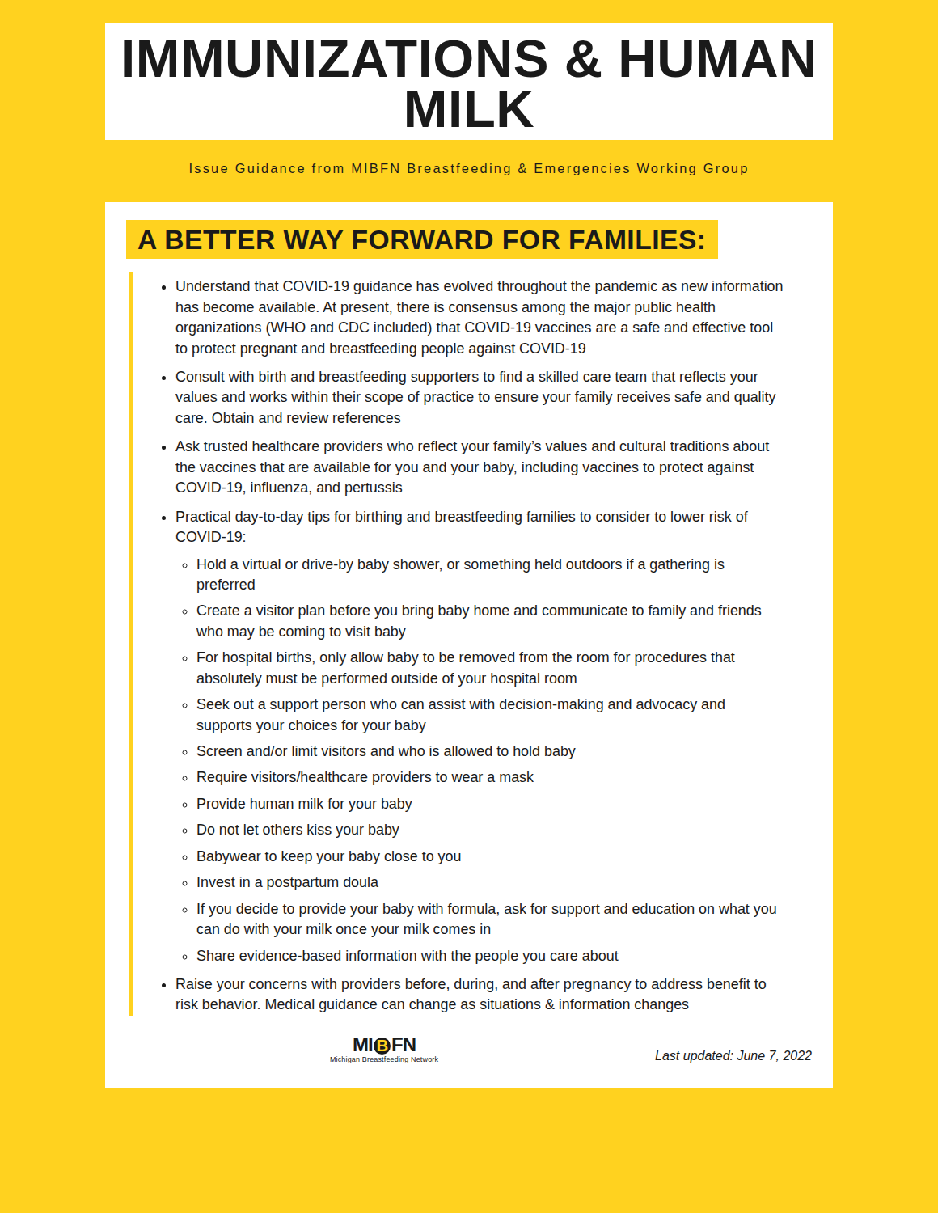Immunizations & Human Milk
Issue Guidance from MIBFN Breastfeeding & Emergencies Working Group
A Better Way Forward for Families:
Understand that COVID-19 guidance has evolved throughout the pandemic as new information has become available. At present, there is consensus among the major public health organizations (WHO and CDC included) that COVID-19 vaccines are a safe and effective tool to protect pregnant and breastfeeding people against COVID-19
Consult with birth and breastfeeding supporters to find a skilled care team that reflects your values and works within their scope of practice to ensure your family receives safe and quality care. Obtain and review references
Ask trusted healthcare providers who reflect your family’s values and cultural traditions about the vaccines that are available for you and your baby, including vaccines to protect against COVID-19, influenza, and pertussis
Practical day-to-day tips for birthing and breastfeeding families to consider to lower risk of COVID-19:
Hold a virtual or drive-by baby shower, or something held outdoors if a gathering is preferred
Create a visitor plan before you bring baby home and communicate to family and friends who may be coming to visit baby
For hospital births, only allow baby to be removed from the room for procedures that absolutely must be performed outside of your hospital room
Seek out a support person who can assist with decision-making and advocacy and supports your choices for your baby
Screen and/or limit visitors and who is allowed to hold baby
Require visitors/healthcare providers to wear a mask
Provide human milk for your baby
Do not let others kiss your baby
Babywear to keep your baby close to you
Invest in a postpartum doula
If you decide to provide your baby with formula, ask for support and education on what you can do with your milk once your milk comes in
Share evidence-based information with the people you care about
Raise your concerns with providers before, during, and after pregnancy to address benefit to risk behavior. Medical guidance can change as situations & information changes
MIBFN
Michigan Breastfeeding Network
Last updated: June 7, 2022